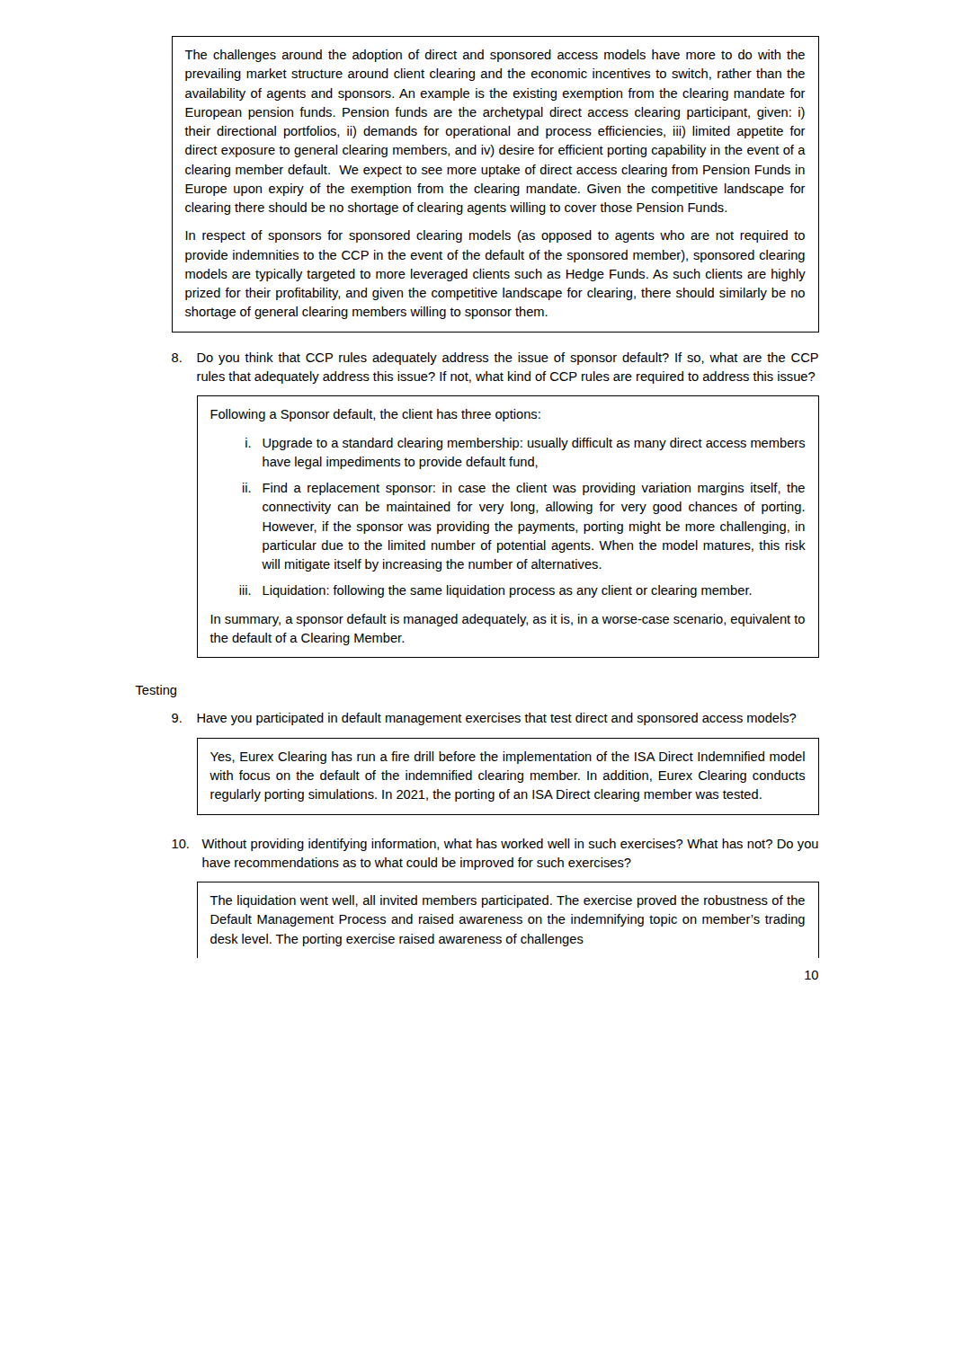The challenges around the adoption of direct and sponsored access models have more to do with the prevailing market structure around client clearing and the economic incentives to switch, rather than the availability of agents and sponsors. An example is the existing exemption from the clearing mandate for European pension funds. Pension funds are the archetypal direct access clearing participant, given: i) their directional portfolios, ii) demands for operational and process efficiencies, iii) limited appetite for direct exposure to general clearing members, and iv) desire for efficient porting capability in the event of a clearing member default. We expect to see more uptake of direct access clearing from Pension Funds in Europe upon expiry of the exemption from the clearing mandate. Given the competitive landscape for clearing there should be no shortage of clearing agents willing to cover those Pension Funds.
In respect of sponsors for sponsored clearing models (as opposed to agents who are not required to provide indemnities to the CCP in the event of the default of the sponsored member), sponsored clearing models are typically targeted to more leveraged clients such as Hedge Funds. As such clients are highly prized for their profitability, and given the competitive landscape for clearing, there should similarly be no shortage of general clearing members willing to sponsor them.
8.
Do you think that CCP rules adequately address the issue of sponsor default? If so, what are the CCP rules that adequately address this issue? If not, what kind of CCP rules are required to address this issue?
Following a Sponsor default, the client has three options:
i. Upgrade to a standard clearing membership: usually difficult as many direct access members have legal impediments to provide default fund,
ii. Find a replacement sponsor: in case the client was providing variation margins itself, the connectivity can be maintained for very long, allowing for very good chances of porting. However, if the sponsor was providing the payments, porting might be more challenging, in particular due to the limited number of potential agents. When the model matures, this risk will mitigate itself by increasing the number of alternatives.
iii. Liquidation: following the same liquidation process as any client or clearing member.
In summary, a sponsor default is managed adequately, as it is, in a worse-case scenario, equivalent to the default of a Clearing Member.
Testing
9.
Have you participated in default management exercises that test direct and sponsored access models?
Yes, Eurex Clearing has run a fire drill before the implementation of the ISA Direct Indemnified model with focus on the default of the indemnified clearing member. In addition, Eurex Clearing conducts regularly porting simulations. In 2021, the porting of an ISA Direct clearing member was tested.
10.
Without providing identifying information, what has worked well in such exercises? What has not? Do you have recommendations as to what could be improved for such exercises?
The liquidation went well, all invited members participated. The exercise proved the robustness of the Default Management Process and raised awareness on the indemnifying topic on member’s trading desk level. The porting exercise raised awareness of challenges
10